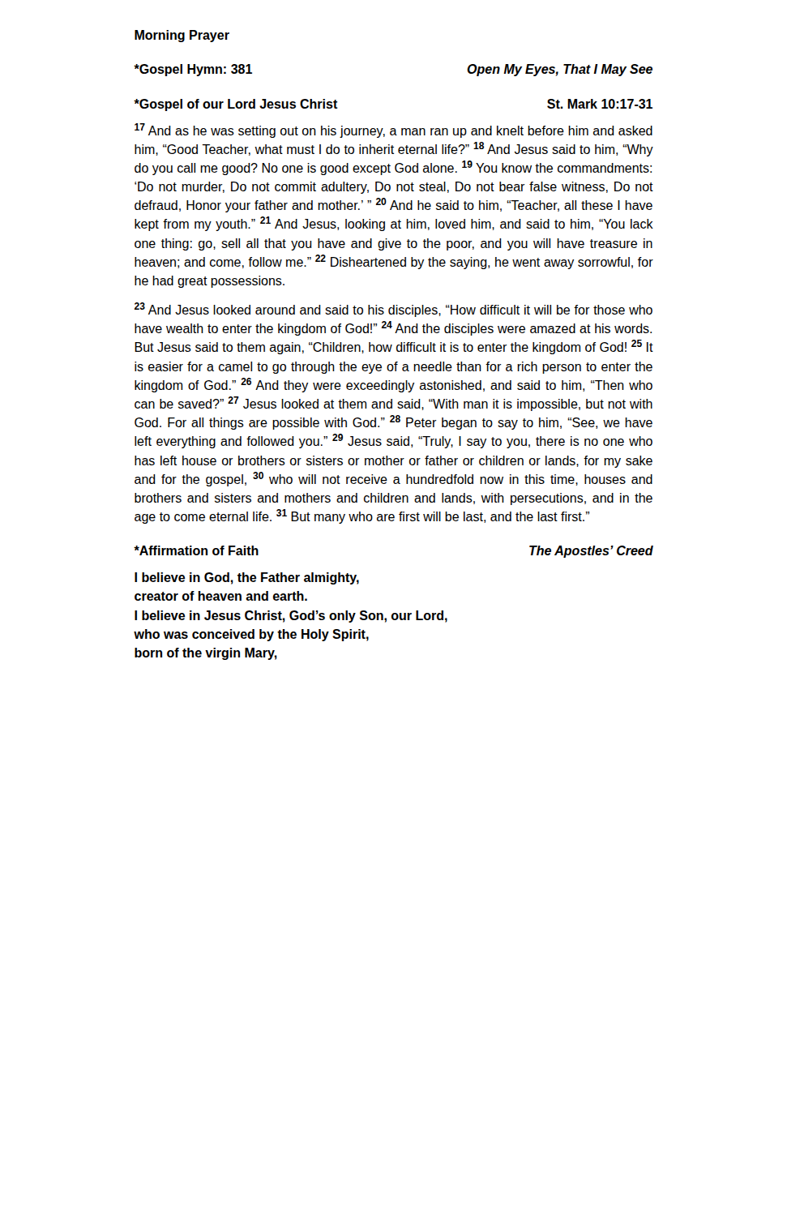Morning Prayer
*Gospel Hymn: 381 Open My Eyes, That I May See
*Gospel of our Lord Jesus Christ St. Mark 10:17-31
17 And as he was setting out on his journey, a man ran up and knelt before him and asked him, “Good Teacher, what must I do to inherit eternal life?” 18 And Jesus said to him, “Why do you call me good? No one is good except God alone. 19 You know the commandments: ‘Do not murder, Do not commit adultery, Do not steal, Do not bear false witness, Do not defraud, Honor your father and mother.’ ” 20 And he said to him, “Teacher, all these I have kept from my youth.” 21 And Jesus, looking at him, loved him, and said to him, “You lack one thing: go, sell all that you have and give to the poor, and you will have treasure in heaven; and come, follow me.” 22 Disheartened by the saying, he went away sorrowful, for he had great possessions.
23 And Jesus looked around and said to his disciples, “How difficult it will be for those who have wealth to enter the kingdom of God!” 24 And the disciples were amazed at his words. But Jesus said to them again, “Children, how difficult it is to enter the kingdom of God! 25 It is easier for a camel to go through the eye of a needle than for a rich person to enter the kingdom of God.” 26 And they were exceedingly astonished, and said to him, “Then who can be saved?” 27 Jesus looked at them and said, “With man it is impossible, but not with God. For all things are possible with God.” 28 Peter began to say to him, “See, we have left everything and followed you.” 29 Jesus said, “Truly, I say to you, there is no one who has left house or brothers or sisters or mother or father or children or lands, for my sake and for the gospel, 30 who will not receive a hundredfold now in this time, houses and brothers and sisters and mothers and children and lands, with persecutions, and in the age to come eternal life. 31 But many who are first will be last, and the last first.”
*Affirmation of Faith The Apostles’ Creed
I believe in God, the Father almighty,
creator of heaven and earth.
I believe in Jesus Christ, God’s only Son, our Lord,
who was conceived by the Holy Spirit,
born of the virgin Mary,